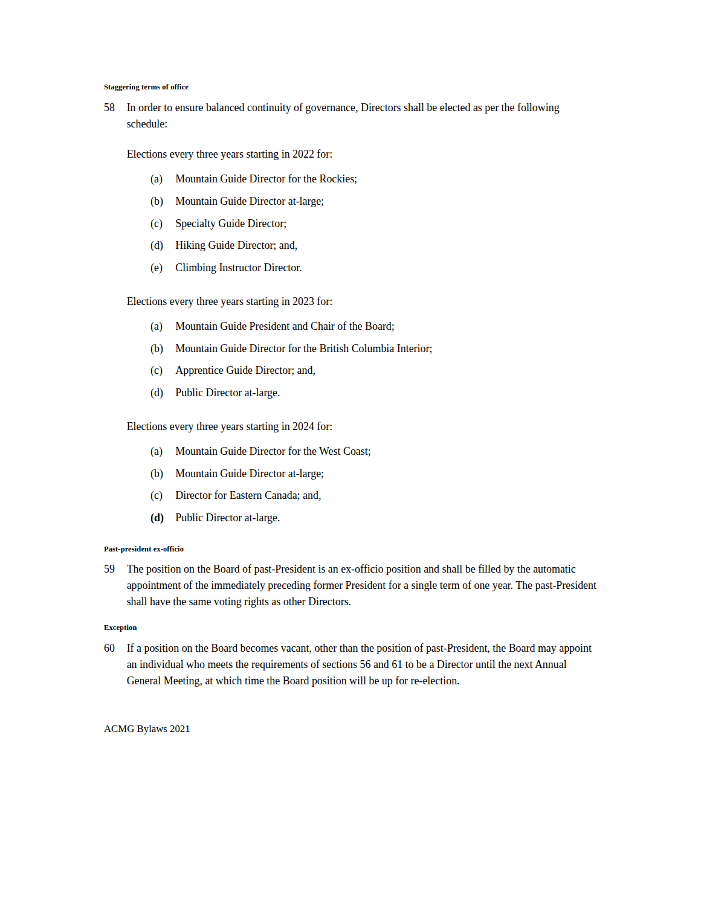Staggering terms of office
58
In order to ensure balanced continuity of governance, Directors shall be elected as per the following schedule:
Elections every three years starting in 2022 for:
(a) Mountain Guide Director for the Rockies;
(b) Mountain Guide Director at-large;
(c) Specialty Guide Director;
(d) Hiking Guide Director; and,
(e) Climbing Instructor Director.
Elections every three years starting in 2023 for:
(a) Mountain Guide President and Chair of the Board;
(b) Mountain Guide Director for the British Columbia Interior;
(c) Apprentice Guide Director; and,
(d) Public Director at-large.
Elections every three years starting in 2024 for:
(a) Mountain Guide Director for the West Coast;
(b) Mountain Guide Director at-large;
(c) Director for Eastern Canada; and,
(d) Public Director at-large.
Past-president ex-officio
59
The position on the Board of past-President is an ex-officio position and shall be filled by the automatic appointment of the immediately preceding former President for a single term of one year. The past-President shall have the same voting rights as other Directors.
Exception
60
If a position on the Board becomes vacant, other than the position of past-President, the Board may appoint an individual who meets the requirements of sections 56 and 61 to be a Director until the next Annual General Meeting, at which time the Board position will be up for re-election.
ACMG Bylaws 2021